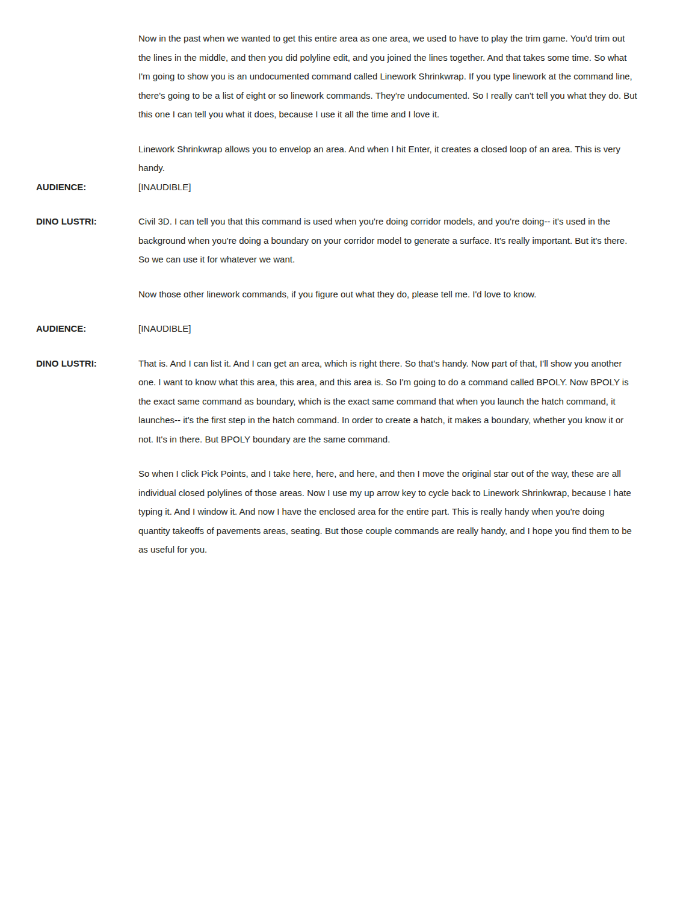Now in the past when we wanted to get this entire area as one area, we used to have to play the trim game. You'd trim out the lines in the middle, and then you did polyline edit, and you joined the lines together. And that takes some time. So what I'm going to show you is an undocumented command called Linework Shrinkwrap. If you type linework at the command line, there's going to be a list of eight or so linework commands. They're undocumented. So I really can't tell you what they do. But this one I can tell you what it does, because I use it all the time and I love it.
Linework Shrinkwrap allows you to envelop an area. And when I hit Enter, it creates a closed loop of an area. This is very handy.
Audience:
[INAUDIBLE]
Dino Lustri:
Civil 3D. I can tell you that this command is used when you're doing corridor models, and you're doing-- it's used in the background when you're doing a boundary on your corridor model to generate a surface. It's really important. But it's there. So we can use it for whatever we want.
Now those other linework commands, if you figure out what they do, please tell me. I'd love to know.
Audience:
[INAUDIBLE]
Dino Lustri:
That is. And I can list it. And I can get an area, which is right there. So that's handy. Now part of that, I'll show you another one. I want to know what this area, this area, and this area is. So I'm going to do a command called BPOLY. Now BPOLY is the exact same command as boundary, which is the exact same command that when you launch the hatch command, it launches-- it's the first step in the hatch command. In order to create a hatch, it makes a boundary, whether you know it or not. It's in there. But BPOLY boundary are the same command.
So when I click Pick Points, and I take here, here, and here, and then I move the original star out of the way, these are all individual closed polylines of those areas. Now I use my up arrow key to cycle back to Linework Shrinkwrap, because I hate typing it. And I window it. And now I have the enclosed area for the entire part. This is really handy when you're doing quantity takeoffs of pavements areas, seating. But those couple commands are really handy, and I hope you find them to be as useful for you.